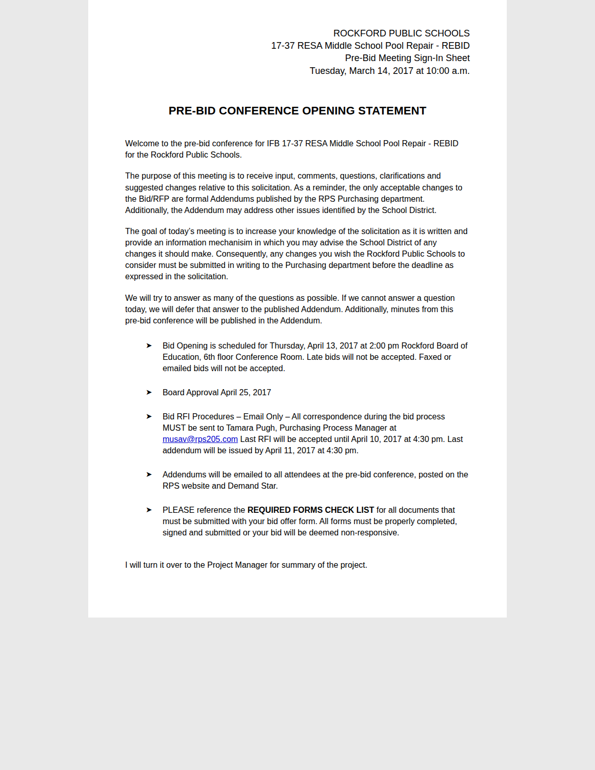ROCKFORD PUBLIC SCHOOLS 17-37 RESA Middle School Pool Repair - REBID Pre-Bid Meeting Sign-In Sheet Tuesday, March 14, 2017 at 10:00 a.m.
PRE-BID CONFERENCE OPENING STATEMENT
Welcome to the pre-bid conference for IFB 17-37 RESA Middle School Pool Repair - REBID for the Rockford Public Schools.
The purpose of this meeting is to receive input, comments, questions, clarifications and suggested changes relative to this solicitation. As a reminder, the only acceptable changes to the Bid/RFP are formal Addendums published by the RPS Purchasing department. Additionally, the Addendum may address other issues identified by the School District.
The goal of today’s meeting is to increase your knowledge of the solicitation as it is written and provide an information mechanisim in which you may advise the School District of any changes it should make. Consequently, any changes you wish the Rockford Public Schools to consider must be submitted in writing to the Purchasing department before the deadline as expressed in the solicitation.
We will try to answer as many of the questions as possible. If we cannot answer a question today, we will defer that answer to the published Addendum. Additionally, minutes from this pre-bid conference will be published in the Addendum.
Bid Opening is scheduled for Thursday, April 13, 2017 at 2:00 pm Rockford Board of Education, 6th floor Conference Room. Late bids will not be accepted. Faxed or emailed bids will not be accepted.
Board Approval April 25, 2017
Bid RFI Procedures – Email Only – All correspondence during the bid process MUST be sent to Tamara Pugh, Purchasing Process Manager at musav@rps205.com Last RFI will be accepted until April 10, 2017 at 4:30 pm. Last addendum will be issued by April 11, 2017 at 4:30 pm.
Addendums will be emailed to all attendees at the pre-bid conference, posted on the RPS website and Demand Star.
PLEASE reference the REQUIRED FORMS CHECK LIST for all documents that must be submitted with your bid offer form. All forms must be properly completed, signed and submitted or your bid will be deemed non-responsive.
I will turn it over to the Project Manager for summary of the project.